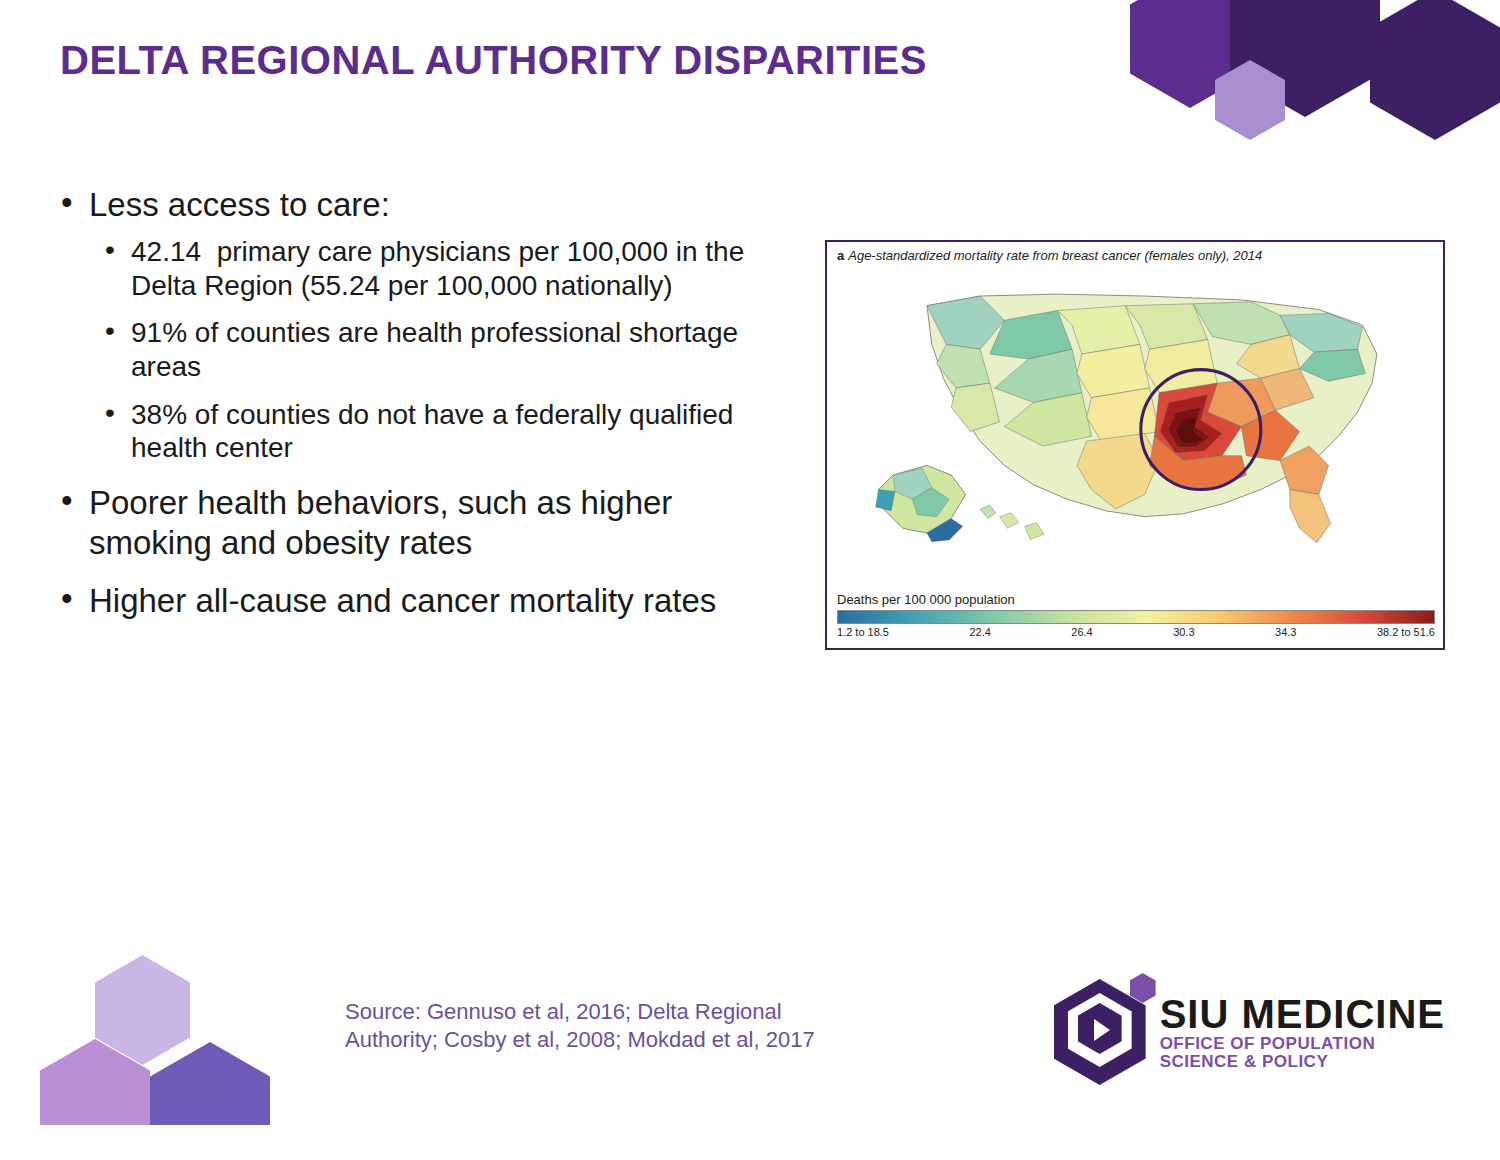Delta Regional Authority Disparities
Less access to care:
42.14 primary care physicians per 100,000 in the Delta Region (55.24 per 100,000 nationally)
91% of counties are health professional shortage areas
38% of counties do not have a federally qualified health center
Poorer health behaviors, such as higher smoking and obesity rates
Higher all-cause and cancer mortality rates
a Age-standardized mortality rate from breast cancer (females only), 2014
Deaths per 100 000 population
1.2 to 18.5 22.4 26.4 30.3 34.3 38.2 to 51.6
Source: Gennuso et al, 2016; Delta Regional Authority; Cosby et al, 2008; Mokdad et al, 2017
SIU MEDICINE
Office of Population
Science & Policy